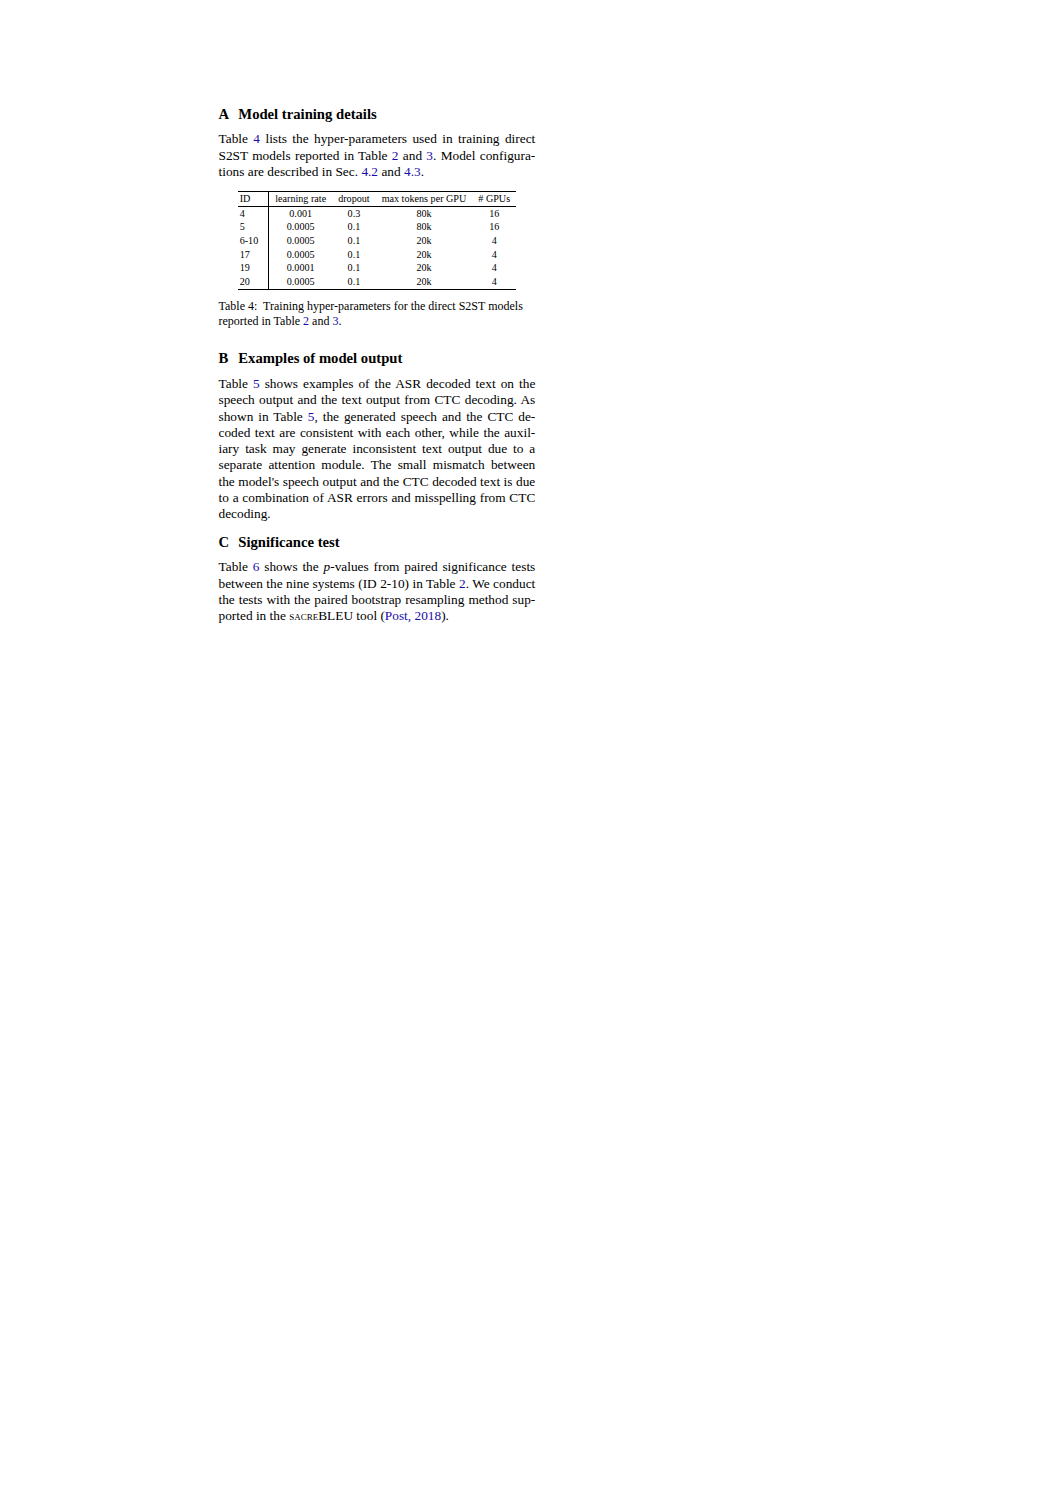AModel training details
Table 4 lists the hyper-parameters used in training direct S2ST models reported in Table 2 and 3. Model configurations are described in Sec. 4.2 and 4.3.
| ID | learning rate | dropout | max tokens per GPU | # GPUs |
| --- | --- | --- | --- | --- |
| 4 | 0.001 | 0.3 | 80k | 16 |
| 5 | 0.0005 | 0.1 | 80k | 16 |
| 6-10 | 0.0005 | 0.1 | 20k | 4 |
| 17 | 0.0005 | 0.1 | 20k | 4 |
| 19 | 0.0001 | 0.1 | 20k | 4 |
| 20 | 0.0005 | 0.1 | 20k | 4 |
Table 4: Training hyper-parameters for the direct S2ST models reported in Table 2 and 3.
BExamples of model output
Table 5 shows examples of the ASR decoded text on the speech output and the text output from CTC decoding. As shown in Table 5, the generated speech and the CTC decoded text are consistent with each other, while the auxiliary task may generate inconsistent text output due to a separate attention module. The small mismatch between the model's speech output and the CTC decoded text is due to a combination of ASR errors and misspelling from CTC decoding.
CSignificance test
Table 6 shows the p-values from paired significance tests between the nine systems (ID 2-10) in Table 2. We conduct the tests with the paired bootstrap resampling method supported in the sacre BLEU tool (Post, 2018).